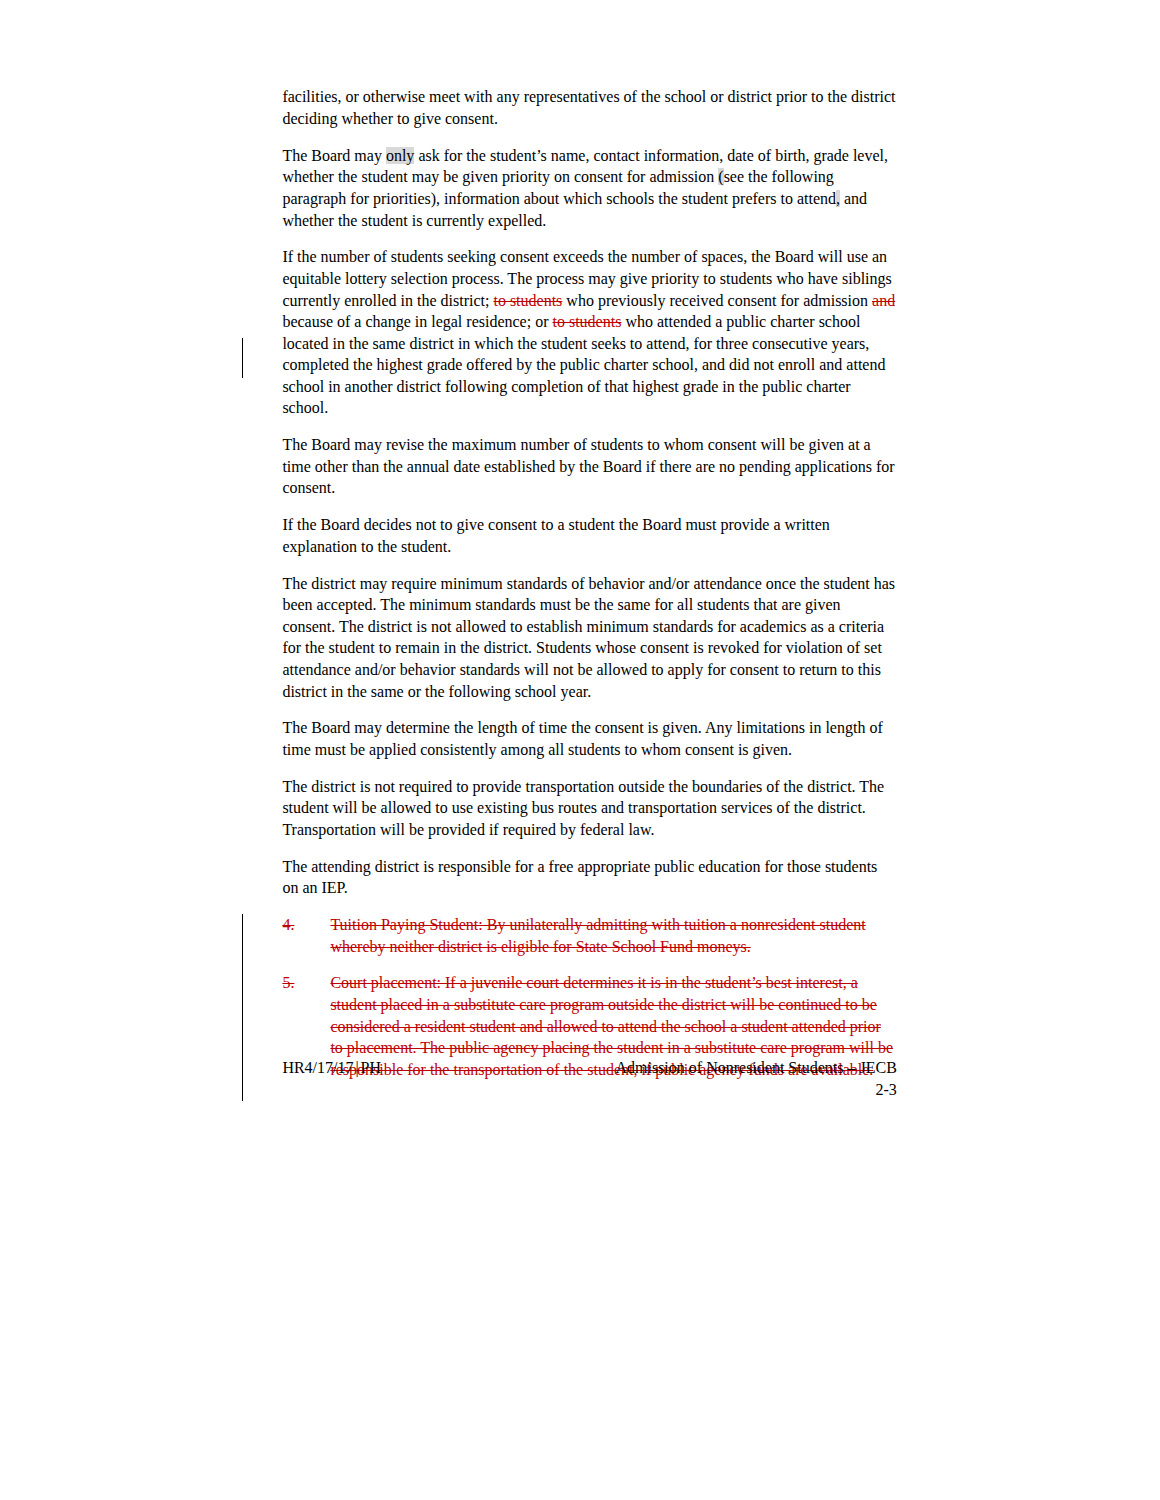facilities, or otherwise meet with any representatives of the school or district prior to the district deciding whether to give consent.
The Board may only ask for the student’s name, contact information, date of birth, grade level, whether the student may be given priority on consent for admission (see the following paragraph for priorities), information about which schools the student prefers to attend, and whether the student is currently expelled.
If the number of students seeking consent exceeds the number of spaces, the Board will use an equitable lottery selection process. The process may give priority to students who have siblings currently enrolled in the district; to students who previously received consent for admission and because of a change in legal residence; or to students who attended a public charter school located in the same district in which the student seeks to attend, for three consecutive years, completed the highest grade offered by the public charter school, and did not enroll and attend school in another district following completion of that highest grade in the public charter school.
The Board may revise the maximum number of students to whom consent will be given at a time other than the annual date established by the Board if there are no pending applications for consent.
If the Board decides not to give consent to a student the Board must provide a written explanation to the student.
The district may require minimum standards of behavior and/or attendance once the student has been accepted. The minimum standards must be the same for all students that are given consent. The district is not allowed to establish minimum standards for academics as a criteria for the student to remain in the district. Students whose consent is revoked for violation of set attendance and/or behavior standards will not be allowed to apply for consent to return to this district in the same or the following school year.
The Board may determine the length of time the consent is given. Any limitations in length of time must be applied consistently among all students to whom consent is given.
The district is not required to provide transportation outside the boundaries of the district. The student will be allowed to use existing bus routes and transportation services of the district. Transportation will be provided if required by federal law.
The attending district is responsible for a free appropriate public education for those students on an IEP.
4. Tuition Paying Student: By unilaterally admitting with tuition a nonresident student whereby neither district is eligible for State School Fund moneys.
5. Court placement: If a juvenile court determines it is in the student’s best interest, a student placed in a substitute care program outside the district will be continued to be considered a resident student and allowed to attend the school a student attended prior to placement. The public agency placing the student in a substitute care program will be responsible for the transportation of the student, if public agency funds are available.
HR4/17/17|PH
Admission of Nonresident Students – JECB
2-3